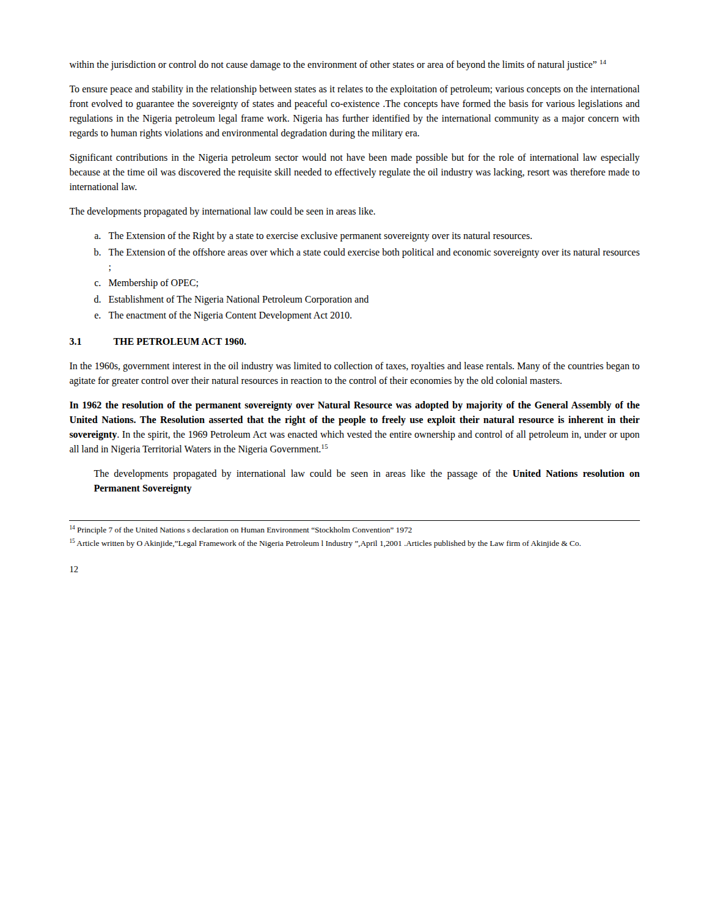within the jurisdiction or control do not cause damage to the environment of other states or area of beyond the limits of natural justice” 14
To ensure peace and stability in the relationship between states as it relates to the exploitation of petroleum; various concepts on the international front evolved to guarantee the sovereignty of states and peaceful co-existence .The concepts have formed the basis for various legislations and regulations in the Nigeria petroleum legal frame work. Nigeria has further identified by the international community as a major concern with regards to human rights violations and environmental degradation during the military era.
Significant contributions in the Nigeria petroleum sector would not have been made possible but for the role of international law especially because at the time oil was discovered the requisite skill needed to effectively regulate the oil industry was lacking, resort was therefore made to international law.
The developments propagated by international law could be seen in areas like.
The Extension of the Right by a state to exercise exclusive permanent sovereignty over its natural resources.
The Extension of the offshore areas over which a state could exercise both political and economic sovereignty over its natural resources ;
Membership of OPEC;
Establishment of The Nigeria National Petroleum Corporation and
The enactment of the Nigeria Content Development Act 2010.
3.1 THE PETROLEUM ACT 1960.
In the 1960s, government interest in the oil industry was limited to collection of taxes, royalties and lease rentals. Many of the countries began to agitate for greater control over their natural resources in reaction to the control of their economies by the old colonial masters.
In 1962 the resolution of the permanent sovereignty over Natural Resource was adopted by majority of the General Assembly of the United Nations. The Resolution asserted that the right of the people to freely use exploit their natural resource is inherent in their sovereignty. In the spirit, the 1969 Petroleum Act was enacted which vested the entire ownership and control of all petroleum in, under or upon all land in Nigeria Territorial Waters in the Nigeria Government.15
The developments propagated by international law could be seen in areas like the passage of the United Nations resolution on Permanent Sovereignty
14 Principle 7 of the United Nations s declaration on Human Environment “Stockholm Convention” 1972
15 Article written by O Akinjide,”Legal Framework of the Nigeria Petroleum l Industry ”,April 1,2001 .Articles published by the Law firm of Akinjide & Co.
12